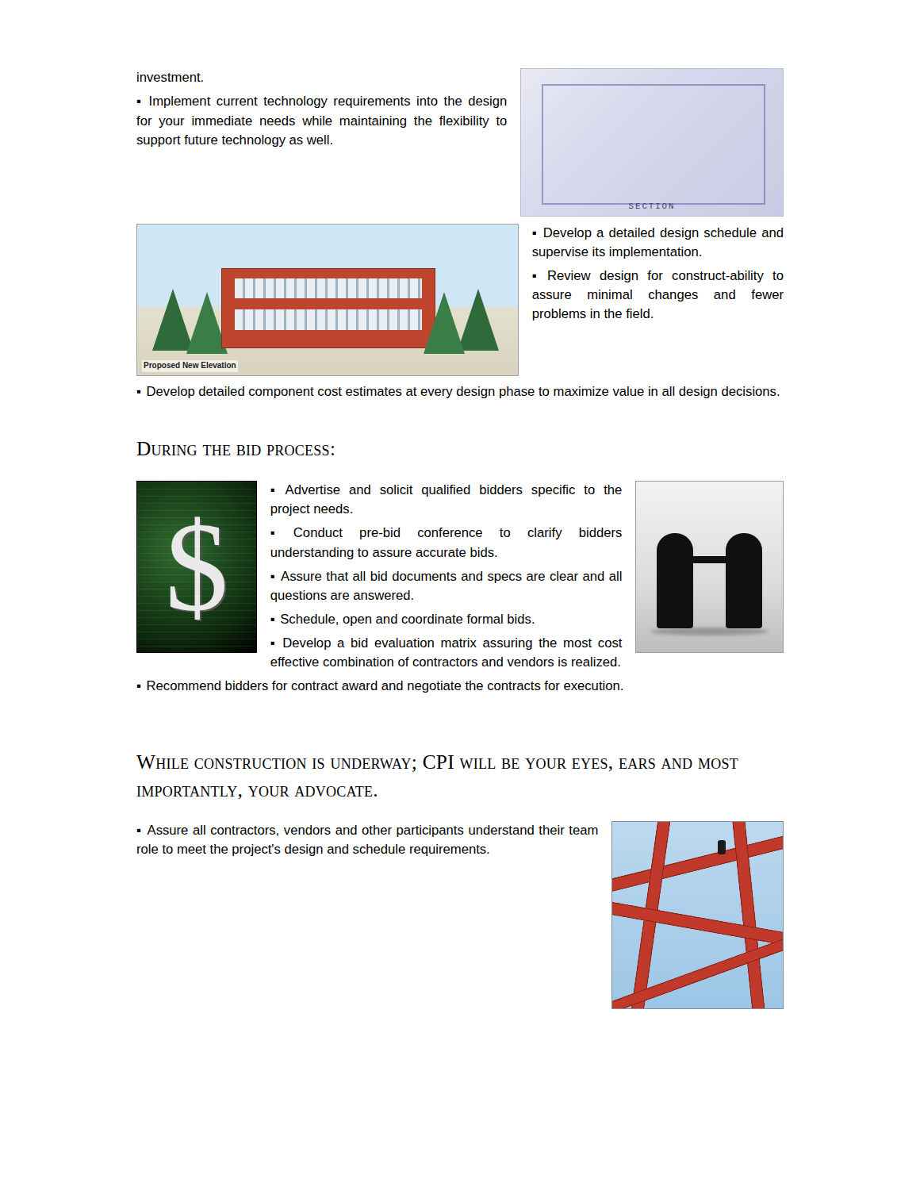investment.
Implement current technology requirements into the design for your immediate needs while maintaining the flexibility to support future technology as well.
Proposed New Elevation
Develop a detailed design schedule and supervise its implementation.
Review design for construct-ability to assure minimal changes and fewer problems in the field.
Develop detailed component cost estimates at every design phase to maximize value in all design decisions.
During the bid process:
Advertise and solicit qualified bidders specific to the project needs.
Conduct pre-bid conference to clarify bidders understanding to assure accurate bids.
Assure that all bid documents and specs are clear and all questions are answered.
Schedule, open and coordinate formal bids.
Develop a bid evaluation matrix assuring the most cost effective combination of contractors and vendors is realized.
Recommend bidders for contract award and negotiate the contracts for execution.
While construction is underway; CPI will be your eyes, ears and most importantly, your advocate.
Assure all contractors, vendors and other participants understand their team role to meet the project's design and schedule requirements.